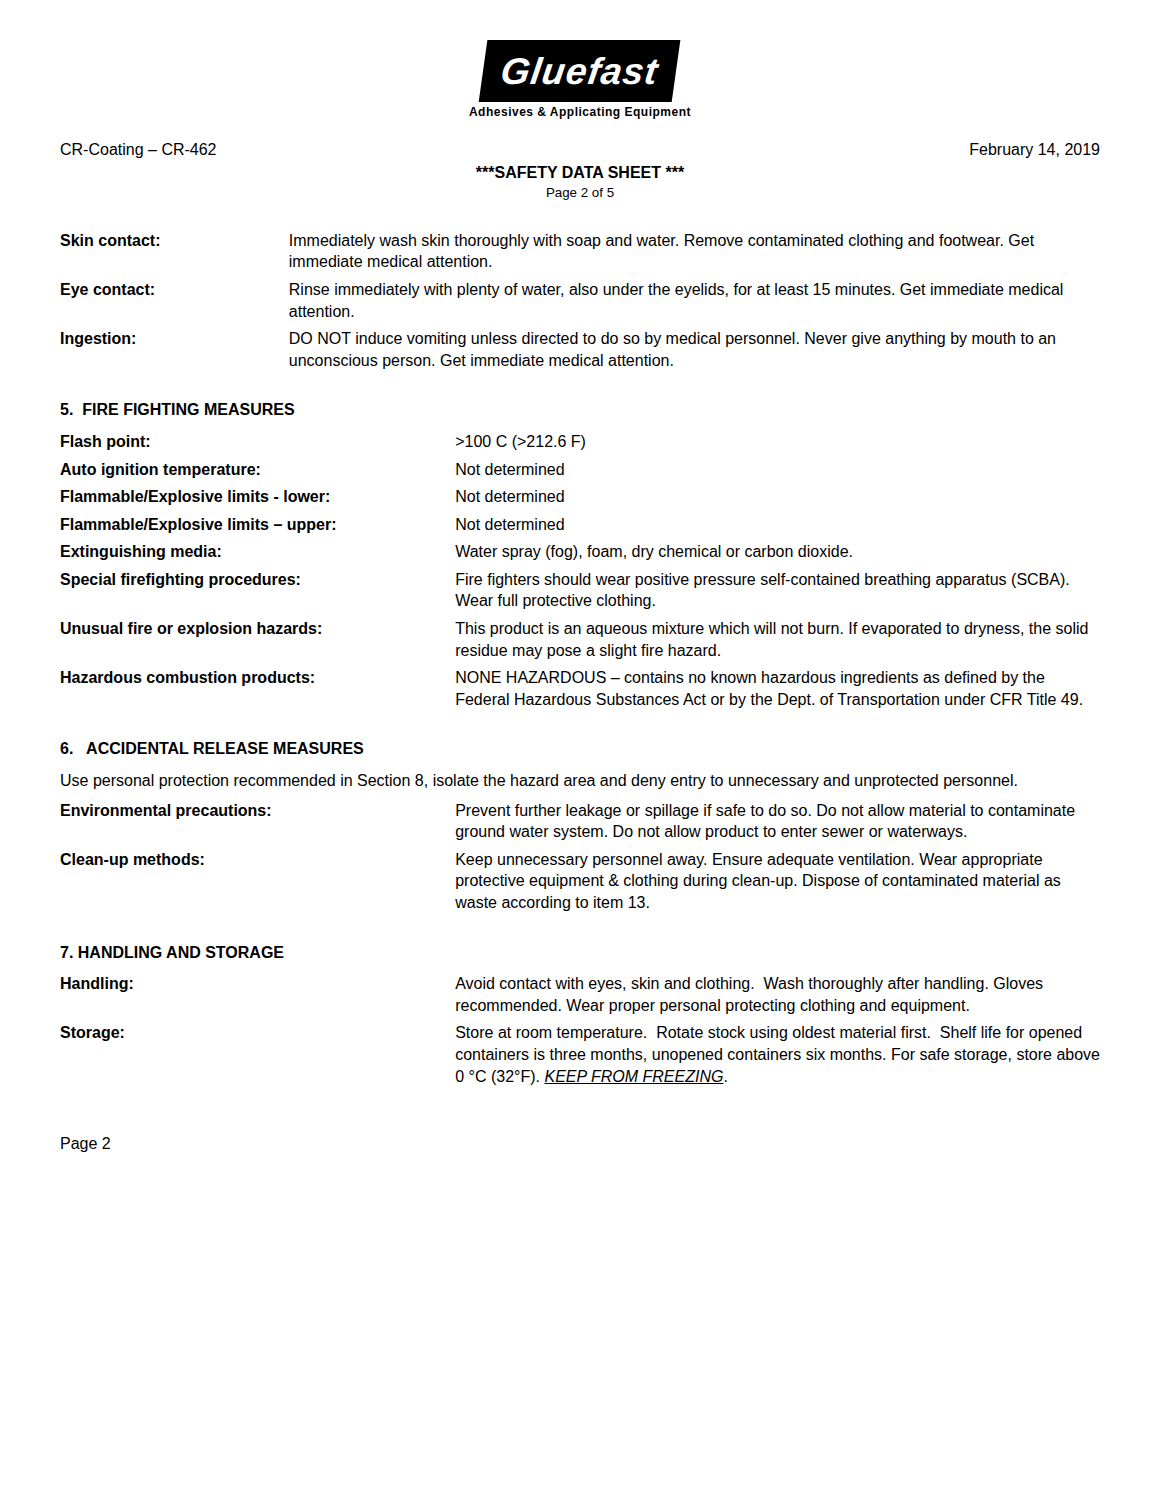Gluefast
Adhesives & Applicating Equipment
CR-Coating – CR-462
February 14, 2019
***SAFETY DATA SHEET ***
Page 2 of 5
| Skin contact: | Immediately wash skin thoroughly with soap and water. Remove contaminated clothing and footwear. Get immediate medical attention. |
| Eye contact: | Rinse immediately with plenty of water, also under the eyelids, for at least 15 minutes. Get immediate medical attention. |
| Ingestion: | DO NOT induce vomiting unless directed to do so by medical personnel. Never give anything by mouth to an unconscious person. Get immediate medical attention. |
5. FIRE FIGHTING MEASURES
| Flash point: | >100 C (>212.6 F) |
| Auto ignition temperature: | Not determined |
| Flammable/Explosive limits - lower: | Not determined |
| Flammable/Explosive limits – upper: | Not determined |
| Extinguishing media: | Water spray (fog), foam, dry chemical or carbon dioxide. |
| Special firefighting procedures: | Fire fighters should wear positive pressure self-contained breathing apparatus (SCBA). Wear full protective clothing. |
| Unusual fire or explosion hazards: | This product is an aqueous mixture which will not burn. If evaporated to dryness, the solid residue may pose a slight fire hazard. |
| Hazardous combustion products: | NONE HAZARDOUS – contains no known hazardous ingredients as defined by the Federal Hazardous Substances Act or by the Dept. of Transportation under CFR Title 49. |
6. ACCIDENTAL RELEASE MEASURES
Use personal protection recommended in Section 8, isolate the hazard area and deny entry to unnecessary and unprotected personnel.
| Environmental precautions: | Prevent further leakage or spillage if safe to do so. Do not allow material to contaminate ground water system. Do not allow product to enter sewer or waterways. |
| Clean-up methods: | Keep unnecessary personnel away. Ensure adequate ventilation. Wear appropriate protective equipment & clothing during clean-up. Dispose of contaminated material as waste according to item 13. |
7. HANDLING AND STORAGE
| Handling: | Avoid contact with eyes, skin and clothing. Wash thoroughly after handling. Gloves recommended. Wear proper personal protecting clothing and equipment. |
| Storage: | Store at room temperature. Rotate stock using oldest material first. Shelf life for opened containers is three months, unopened containers six months. For safe storage, store above 0 °C (32°F). KEEP FROM FREEZING . |
Page 2